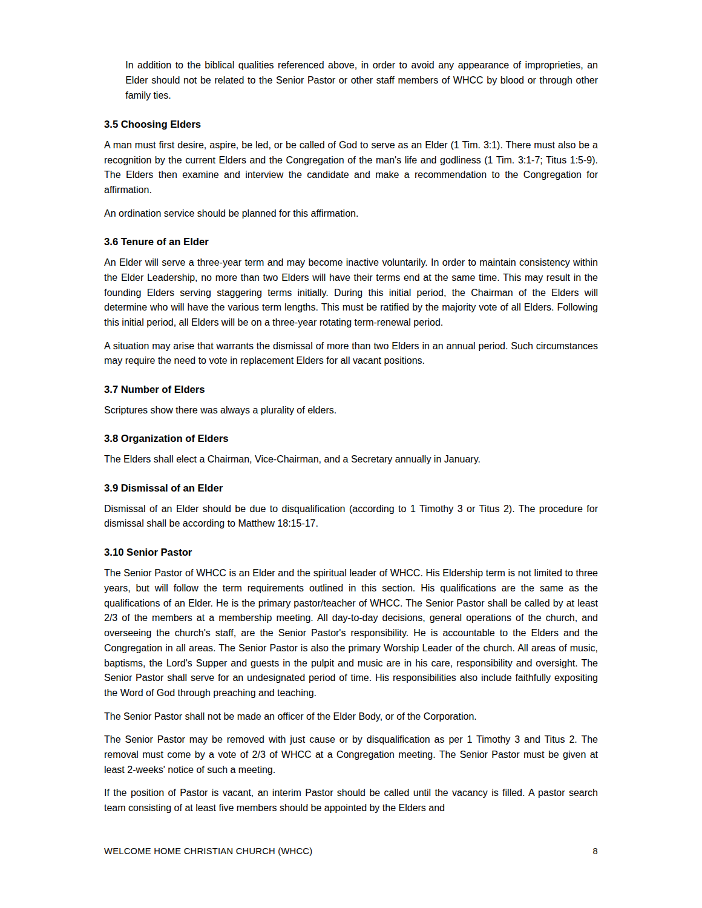In addition to the biblical qualities referenced above, in order to avoid any appearance of improprieties, an Elder should not be related to the Senior Pastor or other staff members of WHCC by blood or through other family ties.
3.5 Choosing Elders
A man must first desire, aspire, be led, or be called of God to serve as an Elder (1 Tim. 3:1). There must also be a recognition by the current Elders and the Congregation of the man's life and godliness (1 Tim. 3:1-7; Titus 1:5-9). The Elders then examine and interview the candidate and make a recommendation to the Congregation for affirmation.
An ordination service should be planned for this affirmation.
3.6 Tenure of an Elder
An Elder will serve a three-year term and may become inactive voluntarily. In order to maintain consistency within the Elder Leadership, no more than two Elders will have their terms end at the same time. This may result in the founding Elders serving staggering terms initially. During this initial period, the Chairman of the Elders will determine who will have the various term lengths. This must be ratified by the majority vote of all Elders. Following this initial period, all Elders will be on a three-year rotating term-renewal period.
A situation may arise that warrants the dismissal of more than two Elders in an annual period. Such circumstances may require the need to vote in replacement Elders for all vacant positions.
3.7 Number of Elders
Scriptures show there was always a plurality of elders.
3.8 Organization of Elders
The Elders shall elect a Chairman, Vice-Chairman, and a Secretary annually in January.
3.9 Dismissal of an Elder
Dismissal of an Elder should be due to disqualification (according to 1 Timothy 3 or Titus 2). The procedure for dismissal shall be according to Matthew 18:15-17.
3.10 Senior Pastor
The Senior Pastor of WHCC is an Elder and the spiritual leader of WHCC. His Eldership term is not limited to three years, but will follow the term requirements outlined in this section. His qualifications are the same as the qualifications of an Elder. He is the primary pastor/teacher of WHCC. The Senior Pastor shall be called by at least 2/3 of the members at a membership meeting. All day-to-day decisions, general operations of the church, and overseeing the church's staff, are the Senior Pastor's responsibility. He is accountable to the Elders and the Congregation in all areas. The Senior Pastor is also the primary Worship Leader of the church. All areas of music, baptisms, the Lord's Supper and guests in the pulpit and music are in his care, responsibility and oversight. The Senior Pastor shall serve for an undesignated period of time. His responsibilities also include faithfully expositing the Word of God through preaching and teaching.
The Senior Pastor shall not be made an officer of the Elder Body, or of the Corporation.
The Senior Pastor may be removed with just cause or by disqualification as per 1 Timothy 3 and Titus 2. The removal must come by a vote of 2/3 of WHCC at a Congregation meeting. The Senior Pastor must be given at least 2-weeks' notice of such a meeting.
If the position of Pastor is vacant, an interim Pastor should be called until the vacancy is filled. A pastor search team consisting of at least five members should be appointed by the Elders and
WELCOME HOME CHRISTIAN CHURCH (WHCC) 8